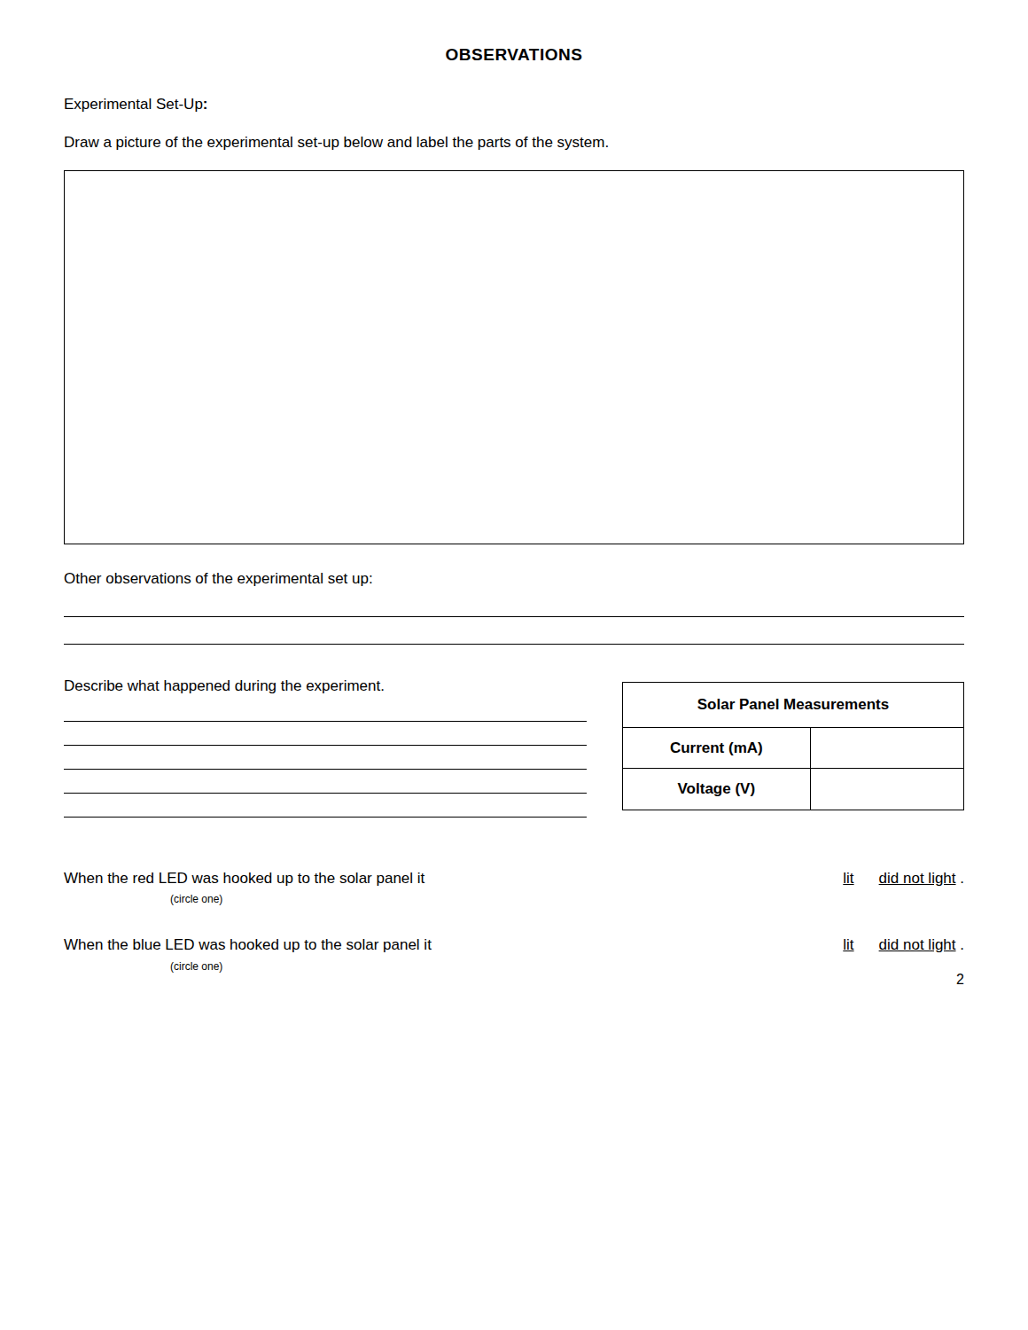OBSERVATIONS
Experimental Set-Up:
Draw a picture of the experimental set-up below and label the parts of the system.
Other observations of the experimental set up:
Describe what happened during the experiment.
| Solar Panel Measurements |
| --- |
| Current (mA) | |
| Voltage (V) | |
When the red LED was hooked up to the solar panel it lit did not light .
(circle one)
When the blue LED was hooked up to the solar panel it lit did not light .
(circle one)
2